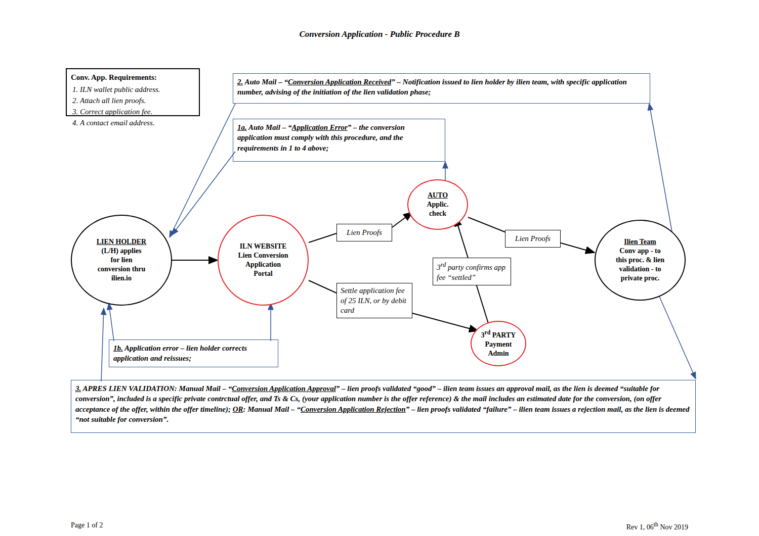Conversion Application - Public Procedure B
Conv. App. Requirements:
ILN wallet public address.
Attach all lien proofs.
Correct application fee.
A contact email address.
2. Auto Mail – “Conversion Application Received” – Notification issued to lien holder by ilien team, with specific application number, advising of the initiation of the lien validation phase;
1a. Auto Mail – “Application Error” – the conversion application must comply with this procedure, and the requirements in 1 to 4 above;
1b. Application error – lien holder corrects application and reissues;
3. APRES LIEN VALIDATION: Manual Mail – “Conversion Application Approval” – lien proofs validated “good” – ilien team issues an approval mail, as the lien is deemed “suitable for conversion”, included is a specific private contrctual offer, and Ts & Cs, (your application number is the offer reference) & the mail includes an estimated date for the conversion, (on offer acceptance of the offer, within the offer timeline); OR: Manual Mail – “Conversion Application Rejection” – lien proofs validated “failure” – ilien team issues a rejection mail, as the lien is deemed “not suitable for conversion”.
LIEN HOLDER
(L/H) applies
for lien
conversion thru
ilien.io
ILN WEBSITE
Lien Conversion
Application
Portal
AUTO
Applic.
check
3rd PARTY
Payment
Admin
Ilien Team
Conv app - to
this proc. & lien
validation - to
private proc.
Lien Proofs
Lien Proofs
Settle application fee of 25 ILN, or by debit card
3rd party confirms app fee “settled”
Page 1 of 2 Rev 1, 06th Nov 2019